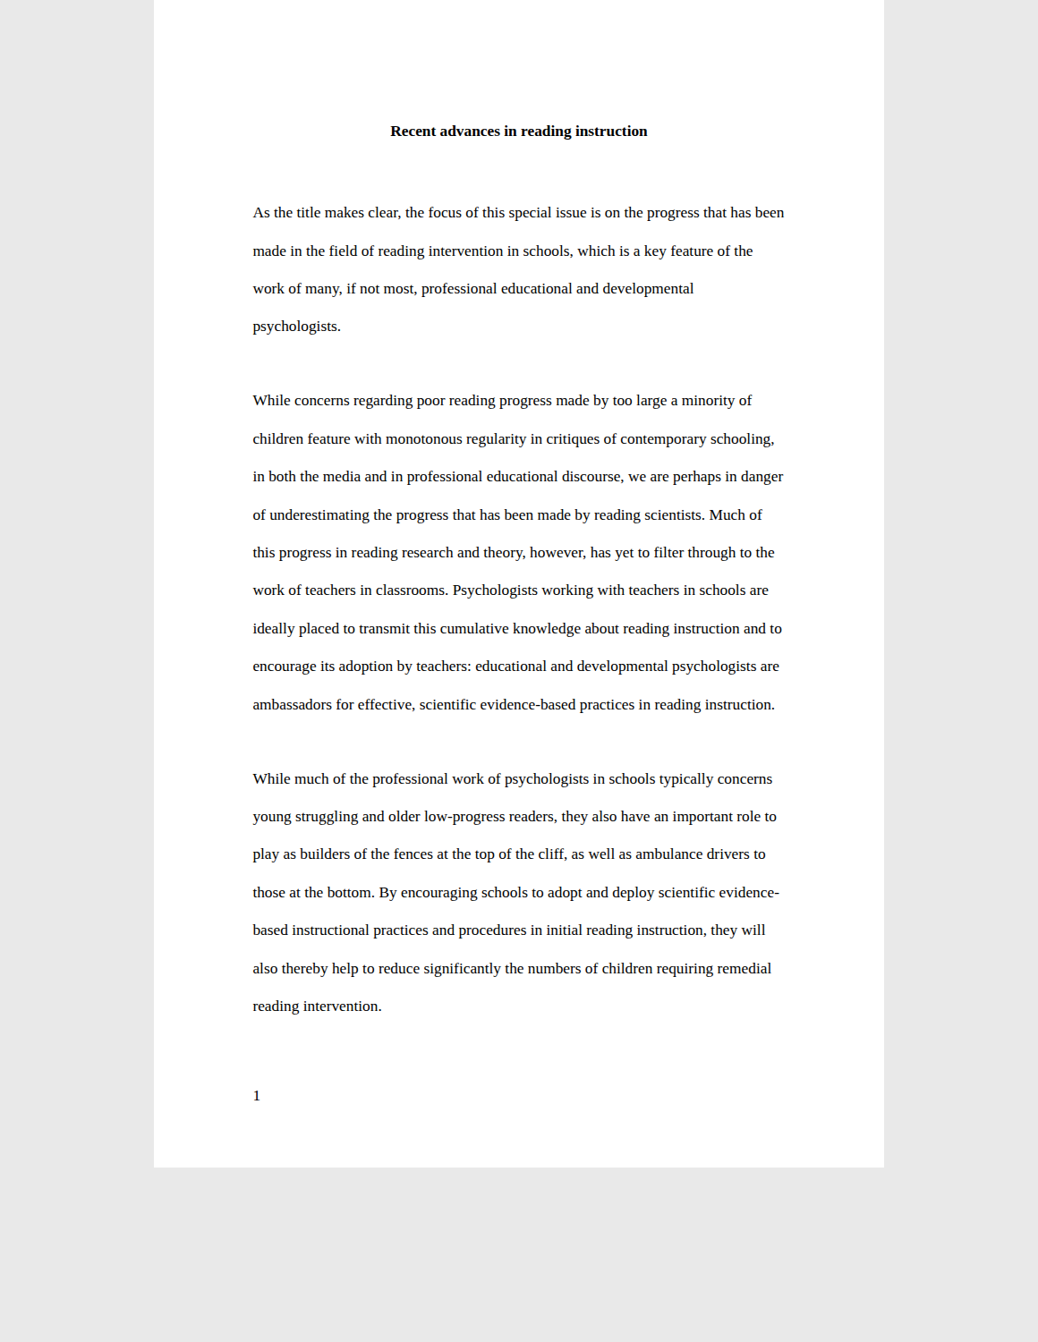Recent advances in reading instruction
As the title makes clear, the focus of this special issue is on the progress that has been made in the field of reading intervention in schools, which is a key feature of the work of many, if not most, professional educational and developmental psychologists.
While concerns regarding poor reading progress made by too large a minority of children feature with monotonous regularity in critiques of contemporary schooling, in both the media and in professional educational discourse, we are perhaps in danger of underestimating the progress that has been made by reading scientists. Much of this progress in reading research and theory, however, has yet to filter through to the work of teachers in classrooms. Psychologists working with teachers in schools are ideally placed to transmit this cumulative knowledge about reading instruction and to encourage its adoption by teachers: educational and developmental psychologists are ambassadors for effective, scientific evidence-based practices in reading instruction.
While much of the professional work of psychologists in schools typically concerns young struggling and older low-progress readers, they also have an important role to play as builders of the fences at the top of the cliff, as well as ambulance drivers to those at the bottom. By encouraging schools to adopt and deploy scientific evidence-based instructional practices and procedures in initial reading instruction, they will also thereby help to reduce significantly the numbers of children requiring remedial reading intervention.
1